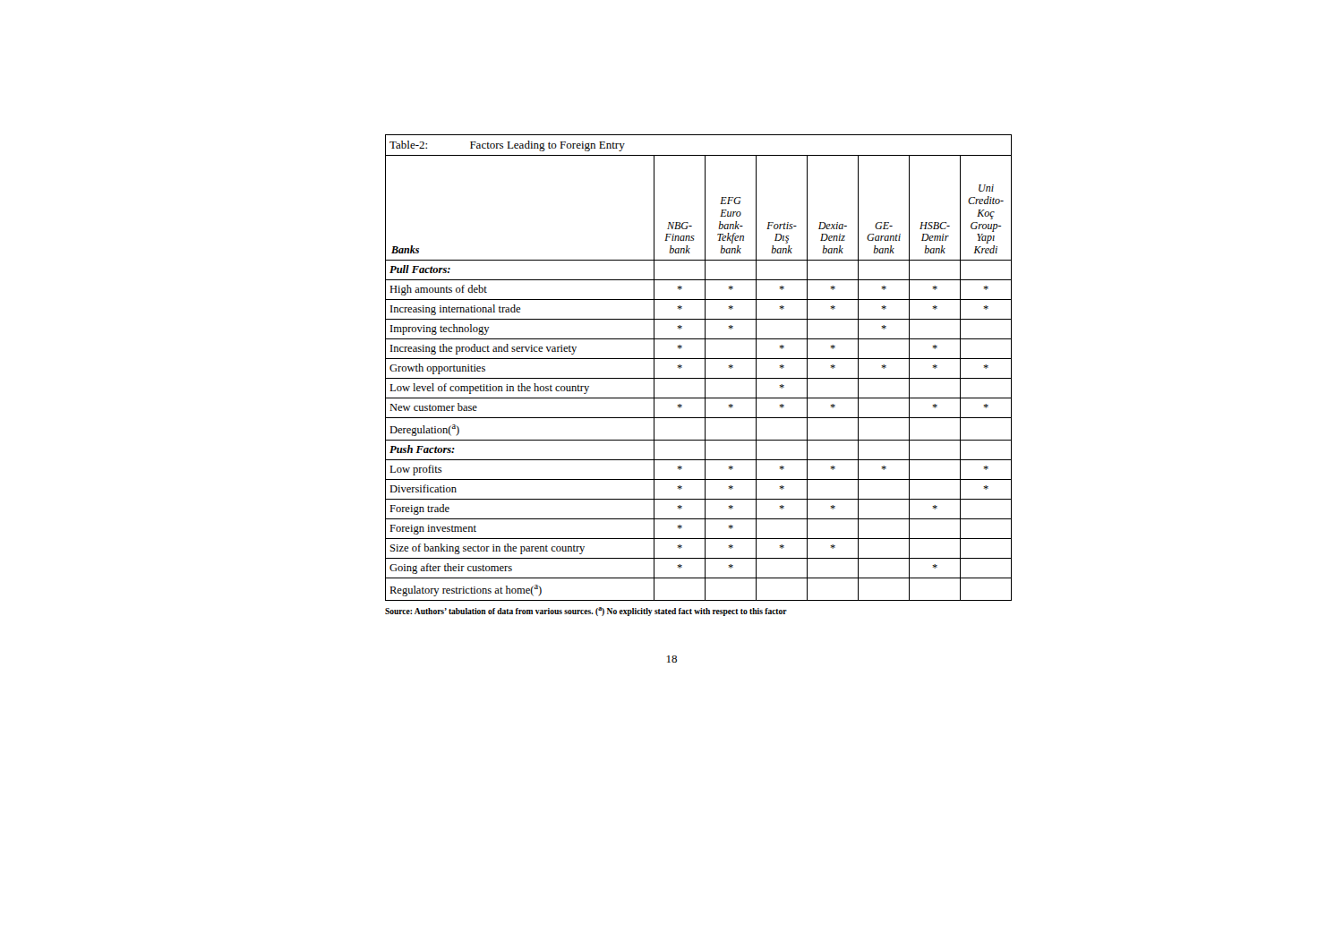| Table-2: Factors Leading to Foreign Entry |
| Banks | NBG- Finans bank | EFG Euro bank- Tekfen bank | Fortis- Dış bank | Dexia- Deniz bank | GE- Garanti bank | HSBC- Demir bank | Uni Credito- Koç Group- Yapı Kredi |
| Pull Factors: | | | | | | | |
| High amounts of debt | * | * | * | * | * | * | * |
| Increasing international trade | * | * | * | * | * | * | * |
| Improving technology | * | * | | | * | | |
| Increasing the product and service variety | * | | * | * | | * | |
| Growth opportunities | * | * | * | * | * | * | * |
| Low level of competition in the host country | | | * | | | | |
| New customer base | * | * | * | * | | * | * |
| Deregulation( a ) | | | | | | | |
| Push Factors: | | | | | | | |
| Low profits | * | * | * | * | * | | * |
| Diversification | * | * | * | | | | * |
| Foreign trade | * | * | * | * | | * | |
| Foreign investment | * | * | | | | | |
| Size of banking sector in the parent country | * | * | * | * | | | |
| Going after their customers | * | * | | | | * | |
| Regulatory restrictions at home( a ) | | | | | | | |
Source: Authors’ tabulation of data from various sources. (a) No explicitly stated fact with respect to this factor
18